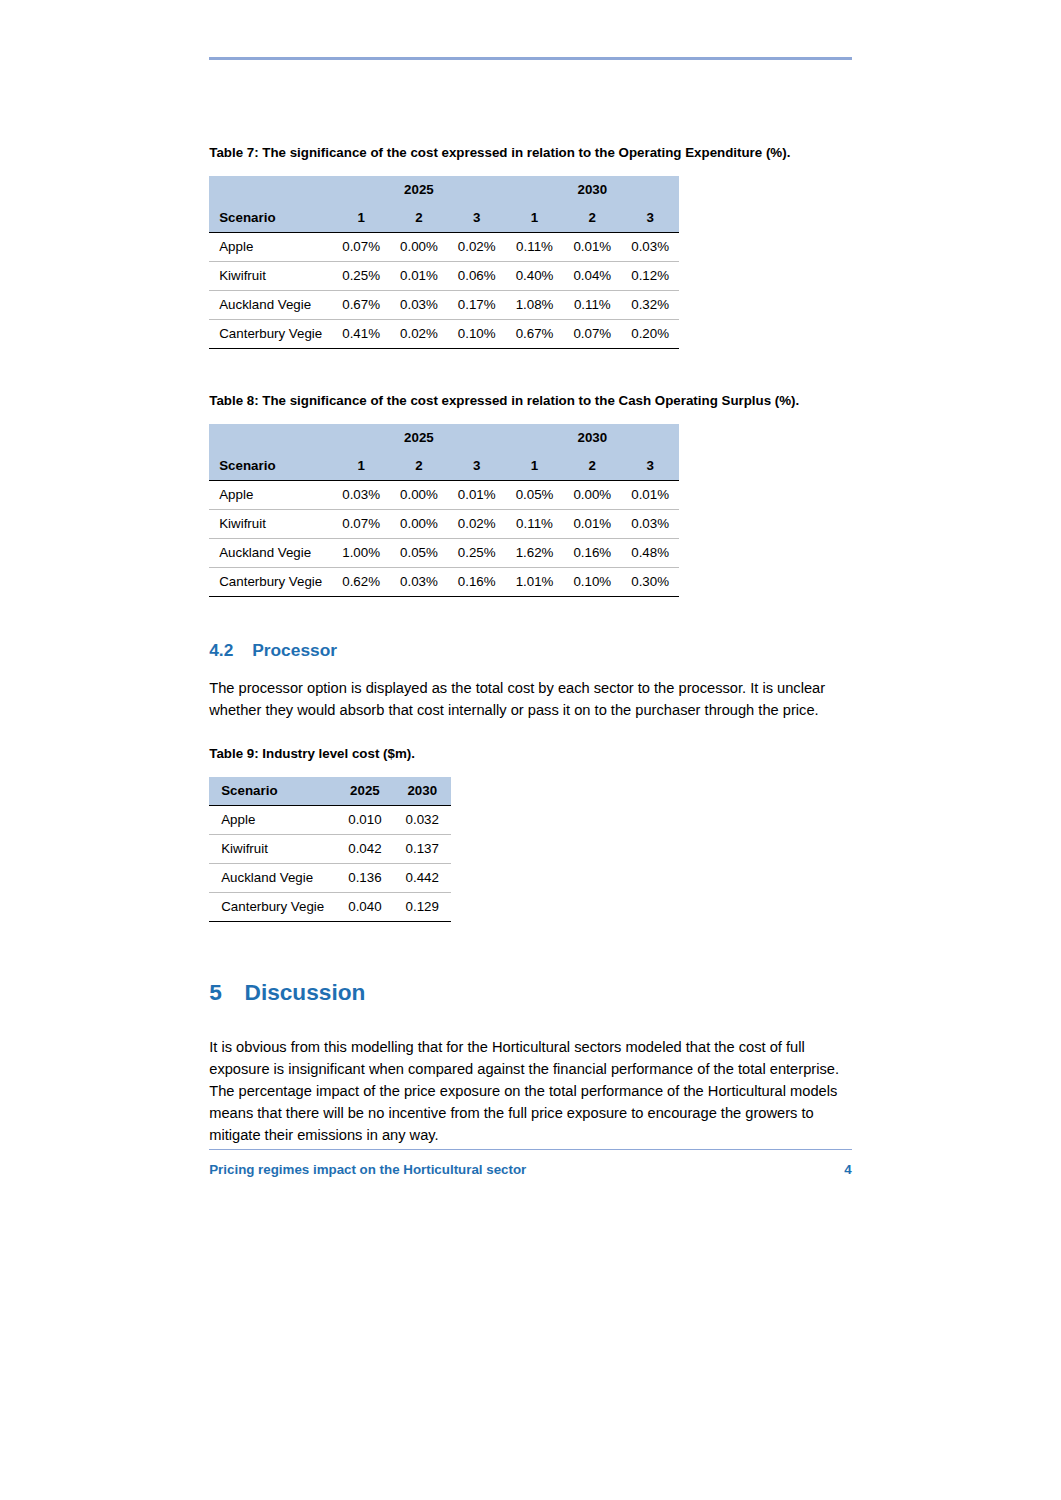Table 7: The significance of the cost expressed in relation to the Operating Expenditure (%).
| | 2025 | 2030 |
| --- | --- | --- |
| Scenario | 1 | 2 | 3 | 1 | 2 | 3 |
| Apple | 0.07% | 0.00% | 0.02% | 0.11% | 0.01% | 0.03% |
| Kiwifruit | 0.25% | 0.01% | 0.06% | 0.40% | 0.04% | 0.12% |
| Auckland Vegie | 0.67% | 0.03% | 0.17% | 1.08% | 0.11% | 0.32% |
| Canterbury Vegie | 0.41% | 0.02% | 0.10% | 0.67% | 0.07% | 0.20% |
Table 8: The significance of the cost expressed in relation to the Cash Operating Surplus (%).
| | 2025 | 2030 |
| --- | --- | --- |
| Scenario | 1 | 2 | 3 | 1 | 2 | 3 |
| Apple | 0.03% | 0.00% | 0.01% | 0.05% | 0.00% | 0.01% |
| Kiwifruit | 0.07% | 0.00% | 0.02% | 0.11% | 0.01% | 0.03% |
| Auckland Vegie | 1.00% | 0.05% | 0.25% | 1.62% | 0.16% | 0.48% |
| Canterbury Vegie | 0.62% | 0.03% | 0.16% | 1.01% | 0.10% | 0.30% |
4.2 Processor
The processor option is displayed as the total cost by each sector to the processor. It is unclear whether they would absorb that cost internally or pass it on to the purchaser through the price.
Table 9: Industry level cost ($m).
| Scenario | 2025 | 2030 |
| --- | --- | --- |
| Apple | 0.010 | 0.032 |
| Kiwifruit | 0.042 | 0.137 |
| Auckland Vegie | 0.136 | 0.442 |
| Canterbury Vegie | 0.040 | 0.129 |
5 Discussion
It is obvious from this modelling that for the Horticultural sectors modeled that the cost of full exposure is insignificant when compared against the financial performance of the total enterprise. The percentage impact of the price exposure on the total performance of the Horticultural models means that there will be no incentive from the full price exposure to encourage the growers to mitigate their emissions in any way.
Pricing regimes impact on the Horticultural sector 4